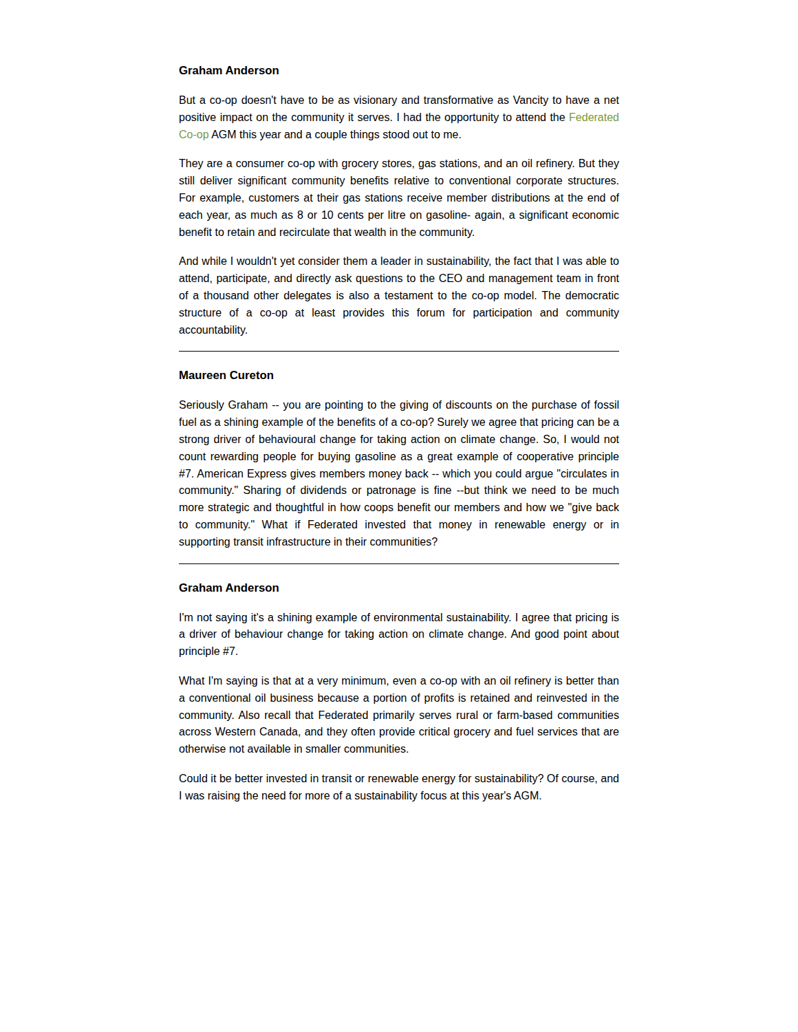Graham Anderson
But a co-op doesn't have to be as visionary and transformative as Vancity to have a net positive impact on the community it serves. I had the opportunity to attend the Federated Co-op AGM this year and a couple things stood out to me.
They are a consumer co-op with grocery stores, gas stations, and an oil refinery. But they still deliver significant community benefits relative to conventional corporate structures. For example, customers at their gas stations receive member distributions at the end of each year, as much as 8 or 10 cents per litre on gasoline- again, a significant economic benefit to retain and recirculate that wealth in the community.
And while I wouldn't yet consider them a leader in sustainability, the fact that I was able to attend, participate, and directly ask questions to the CEO and management team in front of a thousand other delegates is also a testament to the co-op model. The democratic structure of a co-op at least provides this forum for participation and community accountability.
Maureen Cureton
Seriously Graham -- you are pointing to the giving of discounts on the purchase of fossil fuel as a shining example of the benefits of a co-op? Surely we agree that pricing can be a strong driver of behavioural change for taking action on climate change. So, I would not count rewarding people for buying gasoline as a great example of cooperative principle #7. American Express gives members money back -- which you could argue "circulates in community." Sharing of dividends or patronage is fine --but think we need to be much more strategic and thoughtful in how coops benefit our members and how we "give back to community." What if Federated invested that money in renewable energy or in supporting transit infrastructure in their communities?
Graham Anderson
I'm not saying it's a shining example of environmental sustainability. I agree that pricing is a driver of behaviour change for taking action on climate change. And good point about principle #7.
What I'm saying is that at a very minimum, even a co-op with an oil refinery is better than a conventional oil business because a portion of profits is retained and reinvested in the community. Also recall that Federated primarily serves rural or farm-based communities across Western Canada, and they often provide critical grocery and fuel services that are otherwise not available in smaller communities.
Could it be better invested in transit or renewable energy for sustainability? Of course, and I was raising the need for more of a sustainability focus at this year's AGM.